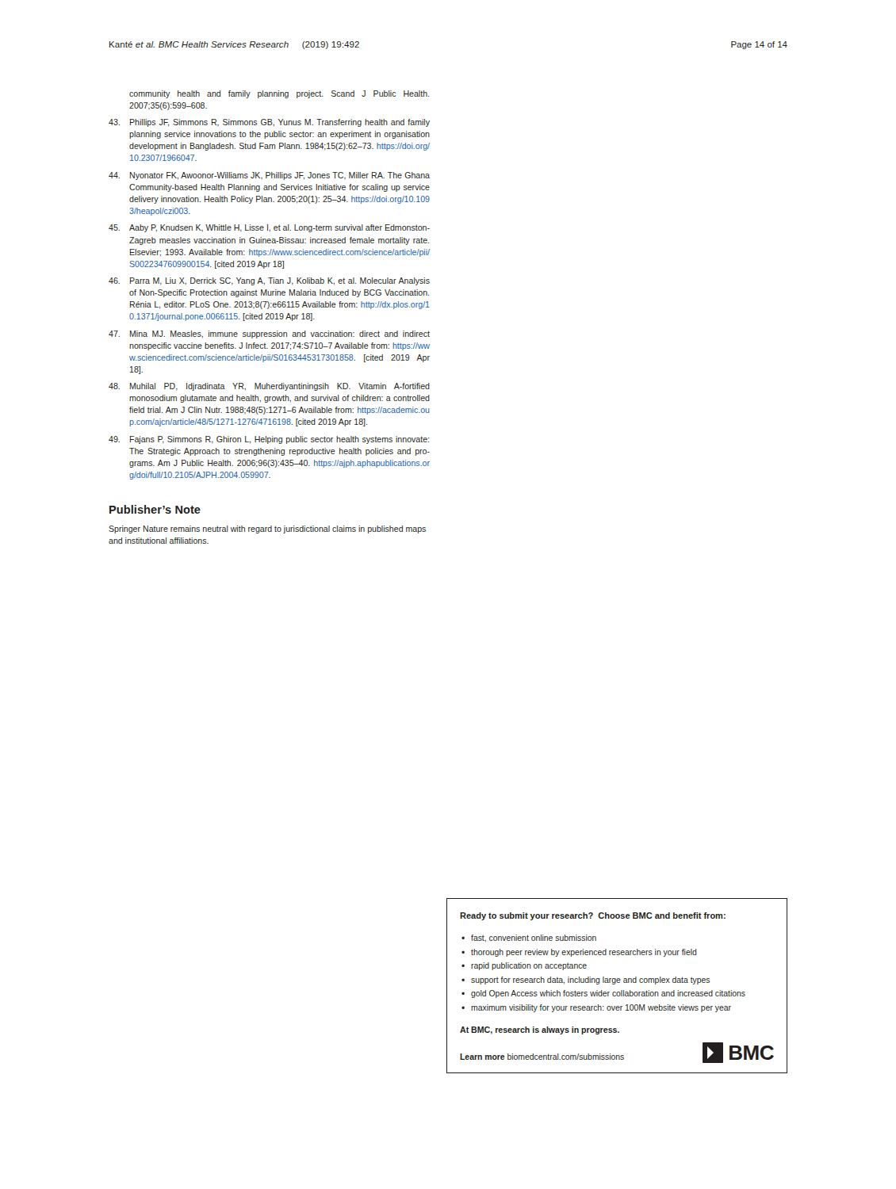Kanté et al. BMC Health Services Research (2019) 19:492
Page 14 of 14
community health and family planning project. Scand J Public Health. 2007;35(6):599–608.
43. Phillips JF, Simmons R, Simmons GB, Yunus M. Transferring health and family planning service innovations to the public sector: an experiment in organisation development in Bangladesh. Stud Fam Plann. 1984;15(2):62–73. https://doi.org/10.2307/1966047.
44. Nyonator FK, Awoonor-Williams JK, Phillips JF, Jones TC, Miller RA. The Ghana Community-based Health Planning and Services Initiative for scaling up service delivery innovation. Health Policy Plan. 2005;20(1): 25–34. https://doi.org/10.1093/heapol/czi003.
45. Aaby P, Knudsen K, Whittle H, Lisse I, et al. Long-term survival after Edmonston-Zagreb measles vaccination in Guinea-Bissau: increased female mortality rate. Elsevier; 1993. Available from: https://www.sciencedirect.com/science/article/pii/S0022347609900154. [cited 2019 Apr 18]
46. Parra M, Liu X, Derrick SC, Yang A, Tian J, Kolibab K, et al. Molecular Analysis of Non-Specific Protection against Murine Malaria Induced by BCG Vaccination. Rénia L, editor. PLoS One. 2013;8(7):e66115 Available from: http://dx.plos.org/10.1371/journal.pone.0066115. [cited 2019 Apr 18].
47. Mina MJ. Measles, immune suppression and vaccination: direct and indirect nonspecific vaccine benefits. J Infect. 2017;74:S710–7 Available from: https://www.sciencedirect.com/science/article/pii/S0163445317301858. [cited 2019 Apr 18].
48. Muhilal PD, Idjradinata YR, Muherdiyantiningsih KD. Vitamin A-fortified monosodium glutamate and health, growth, and survival of children: a controlled field trial. Am J Clin Nutr. 1988;48(5):1271–6 Available from: https://academic.oup.com/ajcn/article/48/5/1271-1276/4716198. [cited 2019 Apr 18].
49. Fajans P, Simmons R, Ghiron L, Helping public sector health systems innovate: The Strategic Approach to strengthening reproductive health policies and programs. Am J Public Health. 2006;96(3):435–40. https://ajph.aphapublications.org/doi/full/10.2105/AJPH.2004.059907.
Publisher’s Note
Springer Nature remains neutral with regard to jurisdictional claims in published maps and institutional affiliations.
Ready to submit your research? Choose BMC and benefit from:
fast, convenient online submission
thorough peer review by experienced researchers in your field
rapid publication on acceptance
support for research data, including large and complex data types
gold Open Access which fosters wider collaboration and increased citations
maximum visibility for your research: over 100M website views per year
At BMC, research is always in progress.
Learn more biomedcentral.com/submissions
BMC